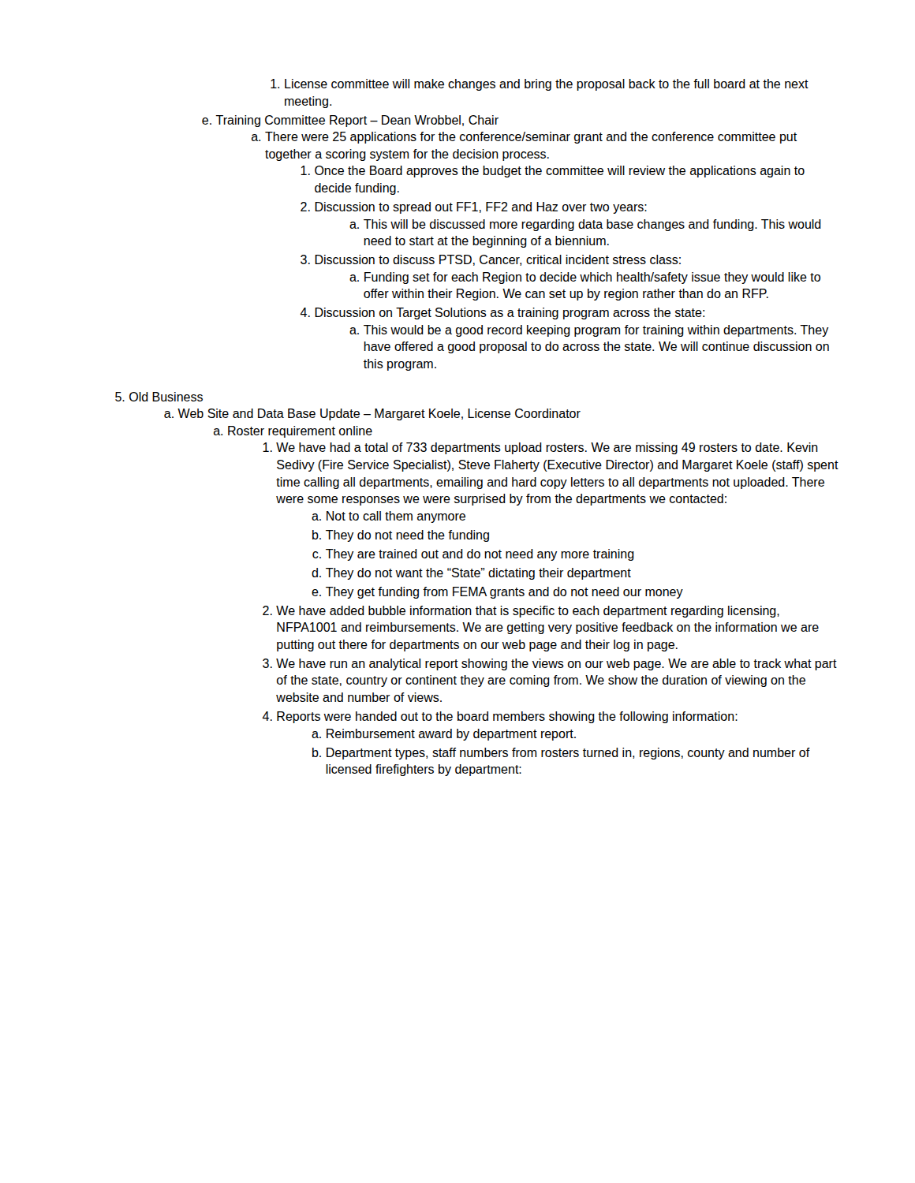License committee will make changes and bring the proposal back to the full board at the next meeting.
Training Committee Report – Dean Wrobbel, Chair
There were 25 applications for the conference/seminar grant and the conference committee put together a scoring system for the decision process.
Once the Board approves the budget the committee will review the applications again to decide funding.
Discussion to spread out FF1, FF2 and Haz over two years:
This will be discussed more regarding data base changes and funding. This would need to start at the beginning of a biennium.
Discussion to discuss PTSD, Cancer, critical incident stress class:
Funding set for each Region to decide which health/safety issue they would like to offer within their Region. We can set up by region rather than do an RFP.
Discussion on Target Solutions as a training program across the state:
This would be a good record keeping program for training within departments. They have offered a good proposal to do across the state. We will continue discussion on this program.
Old Business
Web Site and Data Base Update – Margaret Koele, License Coordinator
Roster requirement online
We have had a total of 733 departments upload rosters. We are missing 49 rosters to date. Kevin Sedivy (Fire Service Specialist), Steve Flaherty (Executive Director) and Margaret Koele (staff) spent time calling all departments, emailing and hard copy letters to all departments not uploaded. There were some responses we were surprised by from the departments we contacted:
Not to call them anymore
They do not need the funding
They are trained out and do not need any more training
They do not want the “State” dictating their department
They get funding from FEMA grants and do not need our money
We have added bubble information that is specific to each department regarding licensing, NFPA1001 and reimbursements. We are getting very positive feedback on the information we are putting out there for departments on our web page and their log in page.
We have run an analytical report showing the views on our web page. We are able to track what part of the state, country or continent they are coming from. We show the duration of viewing on the website and number of views.
Reports were handed out to the board members showing the following information:
Reimbursement award by department report.
Department types, staff numbers from rosters turned in, regions, county and number of licensed firefighters by department: